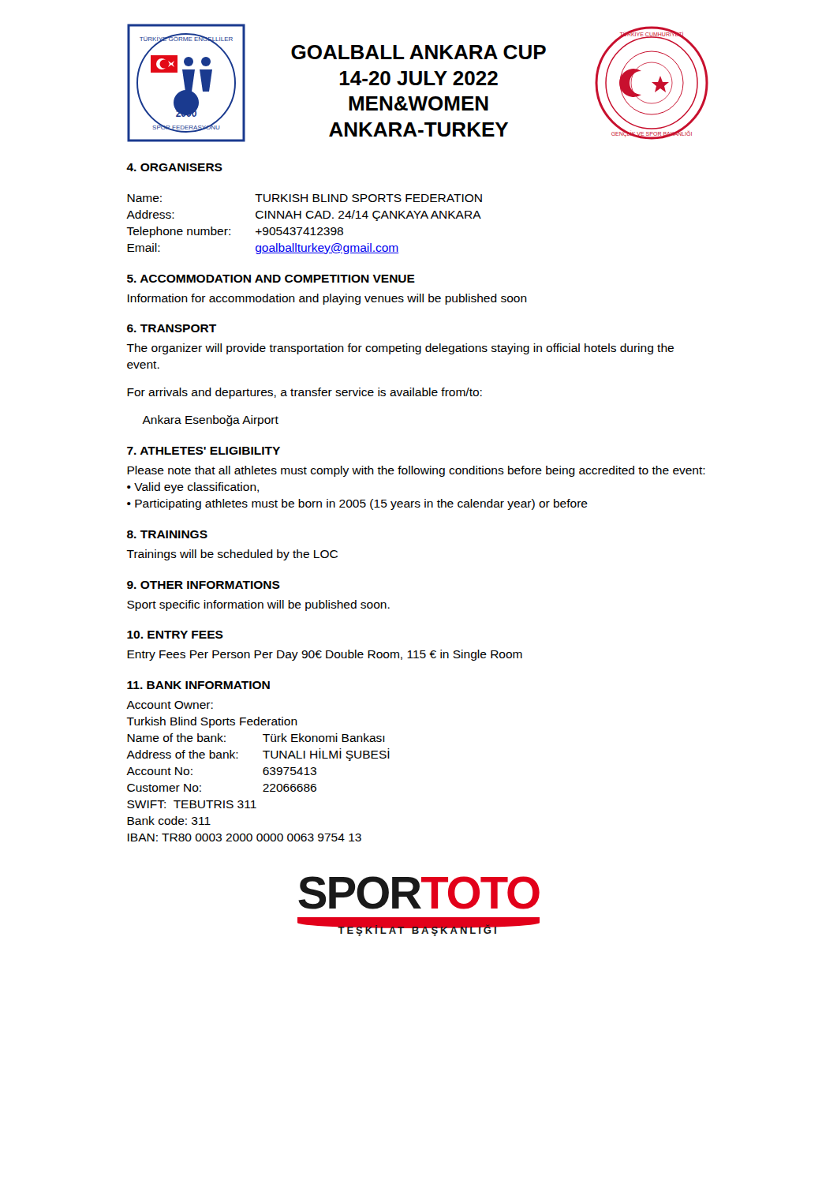TÜRKİYE GÖRME ENGELLİLER SPOR FEDERASYONU 2000
GOALBALL ANKARA CUP
14-20 JULY 2022
MEN&WOMEN
ANKARA-TURKEY
TÜRKİYE CUMHURİYETİ GENÇLİK VE SPOR BAKANLIĞI
4. ORGANISERS
| Name: | TURKISH BLIND SPORTS FEDERATION |
| Address: | CINNAH CAD. 24/14 ÇANKAYA ANKARA |
| Telephone number: | +905437412398 |
| Email: | goalballturkey@gmail.com |
5. ACCOMMODATION AND COMPETITION VENUE
Information for accommodation and playing venues will be published soon
6. TRANSPORT
The organizer will provide transportation for competing delegations staying in official hotels during the event.
For arrivals and departures, a transfer service is available from/to:
Ankara Esenboğa Airport
7. ATHLETES' ELIGIBILITY
Please note that all athletes must comply with the following conditions before being accredited to the event:
• Valid eye classification,
• Participating athletes must be born in 2005 (15 years in the calendar year) or before
8. TRAININGS
Trainings will be scheduled by the LOC
9. OTHER INFORMATIONS
Sport specific information will be published soon.
10. ENTRY FEES
Entry Fees Per Person Per Day 90€ Double Room, 115 € in Single Room
11. BANK INFORMATION
Account Owner:
Turkish Blind Sports Federation
| Name of the bank: | Türk Ekonomi Bankası |
| Address of the bank: | TUNALI HİLMİ ŞUBESİ |
| Account No: | 63975413 |
| Customer No: | 22066686 |
SWIFT: TEBUTRIS 311
Bank code: 311
IBAN: TR80 0003 2000 0000 0063 9754 13
SPOR TOTO TEŞKİLAT BAŞKANLIĞI